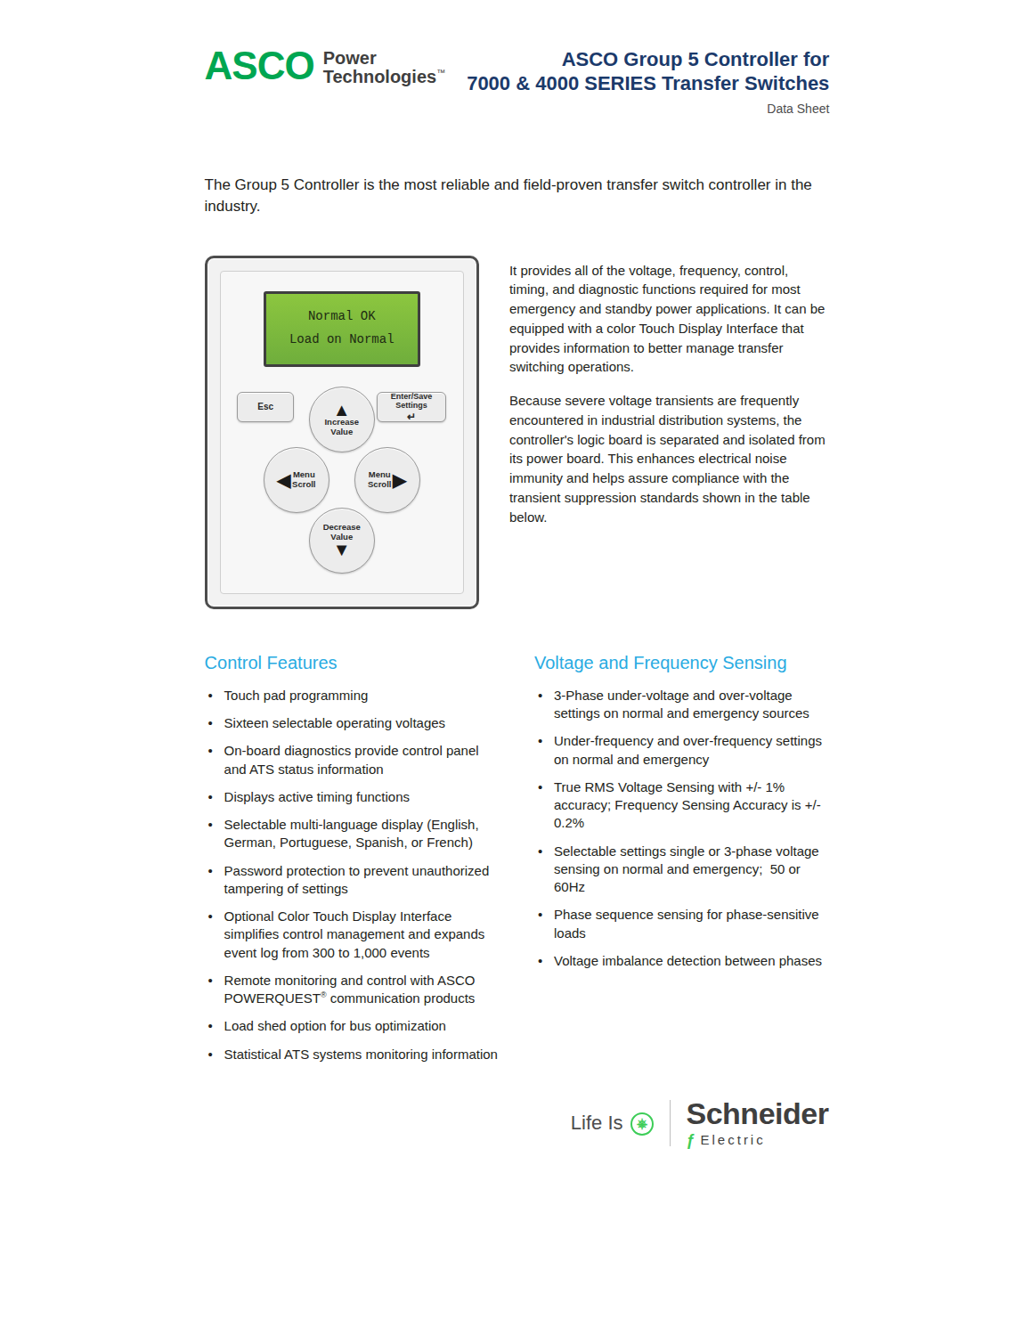ASCO
Power
Technologies™
ASCO Group 5 Controller for
7000 & 4000 SERIES Transfer Switches
Data Sheet
The Group 5 Controller is the most reliable and field-proven transfer switch controller in the industry.
Normal OK
Load on Normal
Esc
Enter/Save Settings ↵
▲Increase
Value
◀Menu
Scroll
Menu
Scroll▶
Decrease
Value▼
It provides all of the voltage, frequency, control, timing, and diagnostic functions required for most emergency and standby power applications. It can be equipped with a color Touch Display Interface that provides information to better manage transfer switching operations.
Because severe voltage transients are frequently encountered in industrial distribution systems, the controller's logic board is separated and isolated from its power board. This enhances electrical noise immunity and helps assure compliance with the transient suppression standards shown in the table below.
Control Features
Touch pad programming
Sixteen selectable operating voltages
On-board diagnostics provide control panel and ATS status information
Displays active timing functions
Selectable multi-language display (English, German, Portuguese, Spanish, or French)
Password protection to prevent unauthorized tampering of settings
Optional Color Touch Display Interface simplifies control management and expands event log from 300 to 1,000 events
Remote monitoring and control with ASCO POWERQUEST® communication products
Load shed option for bus optimization
Statistical ATS systems monitoring information
Voltage and Frequency Sensing
3-Phase under-voltage and over-voltage settings on normal and emergency sources
Under-frequency and over-frequency settings on normal and emergency
True RMS Voltage Sensing with +/- 1% accuracy; Frequency Sensing Accuracy is +/- 0.2%
Selectable settings single or 3-phase voltage sensing on normal and emergency; 50 or 60Hz
Phase sequence sensing for phase-sensitive loads
Voltage imbalance detection between phases
Life Is ⎈
Schneider
ƒ Electric